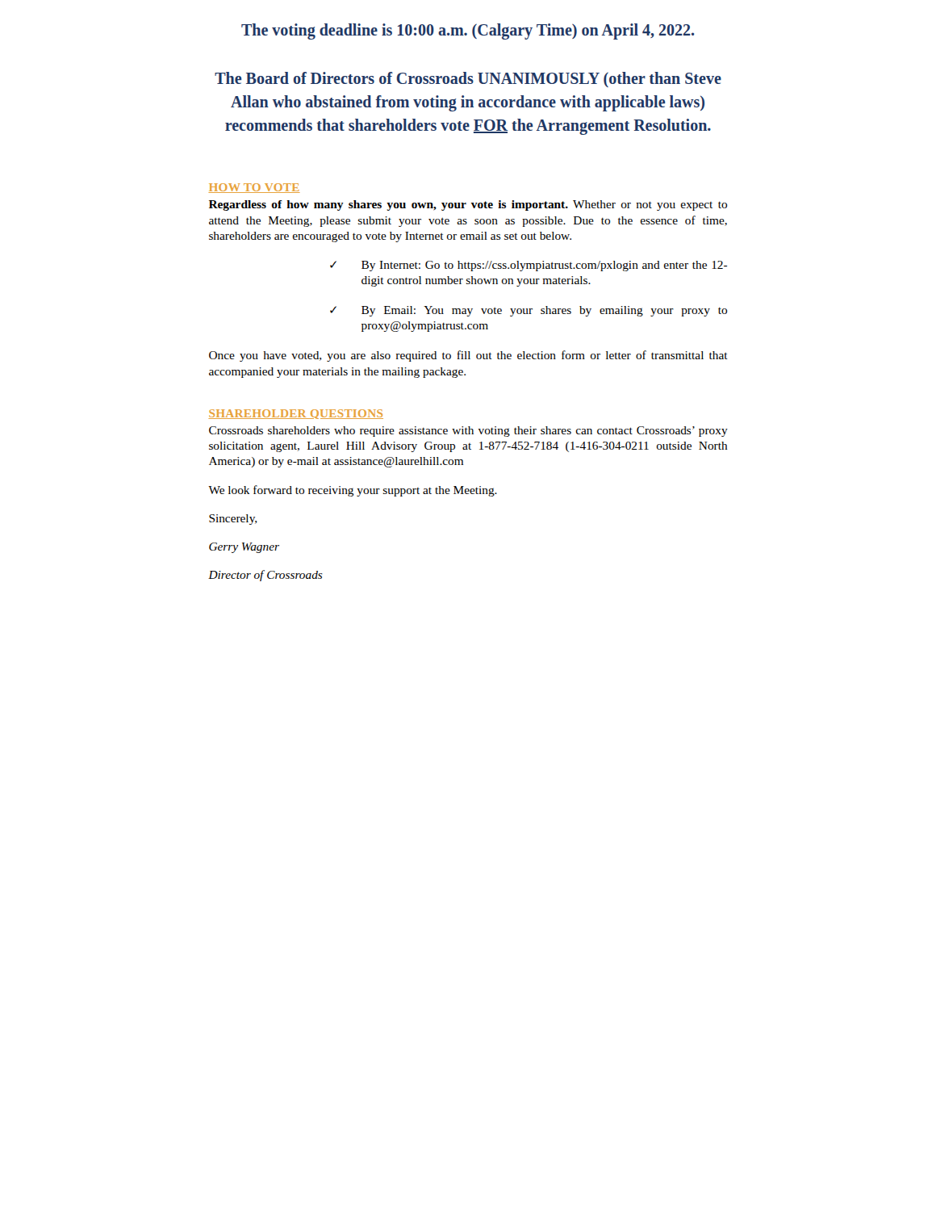The voting deadline is 10:00 a.m. (Calgary Time) on April 4, 2022.
The Board of Directors of Crossroads UNANIMOUSLY (other than Steve Allan who abstained from voting in accordance with applicable laws) recommends that shareholders vote FOR the Arrangement Resolution.
How to Vote
Regardless of how many shares you own, your vote is important. Whether or not you expect to attend the Meeting, please submit your vote as soon as possible. Due to the essence of time, shareholders are encouraged to vote by Internet or email as set out below.
By Internet: Go to https://css.olympiatrust.com/pxlogin and enter the 12-digit control number shown on your materials.
By Email: You may vote your shares by emailing your proxy to proxy@olympiatrust.com
Once you have voted, you are also required to fill out the election form or letter of transmittal that accompanied your materials in the mailing package.
Shareholder Questions
Crossroads shareholders who require assistance with voting their shares can contact Crossroads’ proxy solicitation agent, Laurel Hill Advisory Group at 1-877-452-7184 (1-416-304-0211 outside North America) or by e-mail at assistance@laurelhill.com
We look forward to receiving your support at the Meeting.
Sincerely,
Gerry Wagner
Director of Crossroads